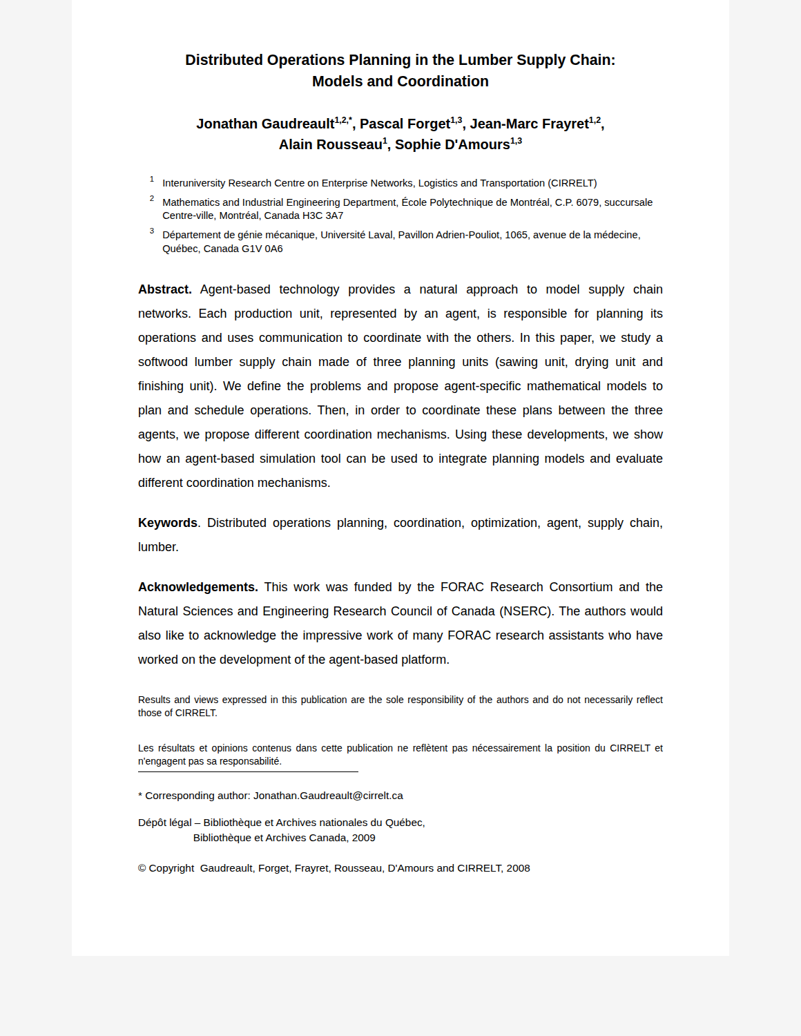Distributed Operations Planning in the Lumber Supply Chain:
Models and Coordination
Jonathan Gaudreault1,2,*, Pascal Forget1,3, Jean-Marc Frayret1,2,
Alain Rousseau1, Sophie D'Amours1,3
Interuniversity Research Centre on Enterprise Networks, Logistics and Transportation (CIRRELT)
Mathematics and Industrial Engineering Department, École Polytechnique de Montréal, C.P. 6079, succursale Centre-ville, Montréal, Canada H3C 3A7
Département de génie mécanique, Université Laval, Pavillon Adrien-Pouliot, 1065, avenue de la médecine, Québec, Canada G1V 0A6
Abstract. Agent-based technology provides a natural approach to model supply chain networks. Each production unit, represented by an agent, is responsible for planning its operations and uses communication to coordinate with the others. In this paper, we study a softwood lumber supply chain made of three planning units (sawing unit, drying unit and finishing unit). We define the problems and propose agent-specific mathematical models to plan and schedule operations. Then, in order to coordinate these plans between the three agents, we propose different coordination mechanisms. Using these developments, we show how an agent-based simulation tool can be used to integrate planning models and evaluate different coordination mechanisms.
Keywords. Distributed operations planning, coordination, optimization, agent, supply chain, lumber.
Acknowledgements. This work was funded by the FORAC Research Consortium and the Natural Sciences and Engineering Research Council of Canada (NSERC). The authors would also like to acknowledge the impressive work of many FORAC research assistants who have worked on the development of the agent-based platform.
Results and views expressed in this publication are the sole responsibility of the authors and do not necessarily reflect those of CIRRELT.
Les résultats et opinions contenus dans cette publication ne reflètent pas nécessairement la position du CIRRELT et n'engagent pas sa responsabilité.
* Corresponding author: Jonathan.Gaudreault@cirrelt.ca
Dépôt légal – Bibliothèque et Archives nationales du Québec, Bibliothèque et Archives Canada, 2009
© Copyright Gaudreault, Forget, Frayret, Rousseau, D'Amours and CIRRELT, 2008